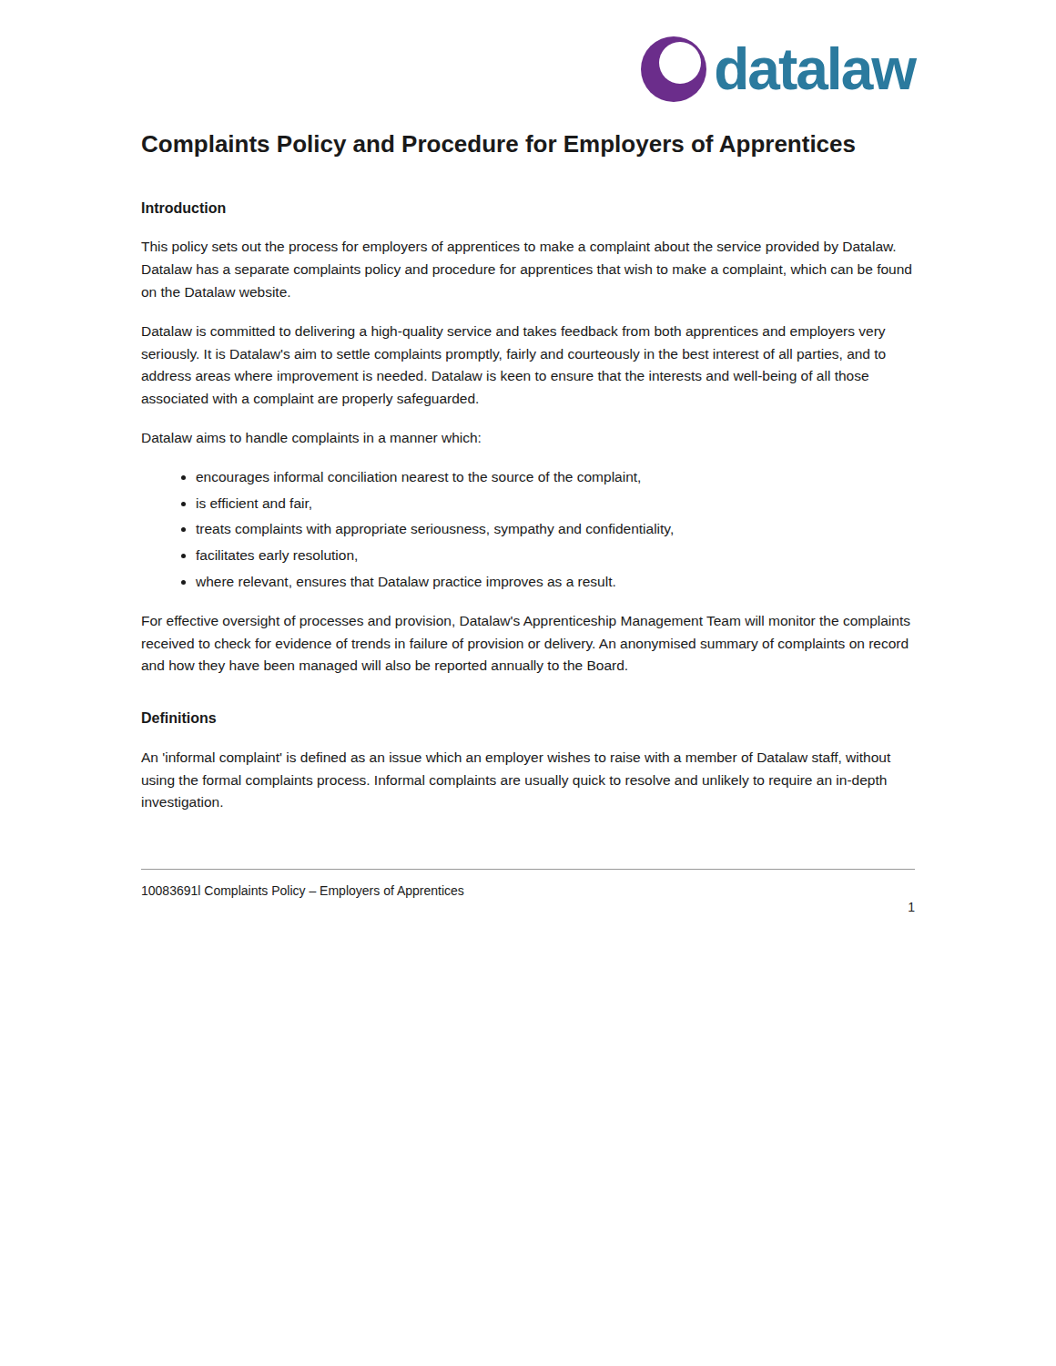datalaw
Complaints Policy and Procedure for Employers of Apprentices
Introduction
This policy sets out the process for employers of apprentices to make a complaint about the service provided by Datalaw. Datalaw has a separate complaints policy and procedure for apprentices that wish to make a complaint, which can be found on the Datalaw website.
Datalaw is committed to delivering a high-quality service and takes feedback from both apprentices and employers very seriously. It is Datalaw's aim to settle complaints promptly, fairly and courteously in the best interest of all parties, and to address areas where improvement is needed. Datalaw is keen to ensure that the interests and well-being of all those associated with a complaint are properly safeguarded.
Datalaw aims to handle complaints in a manner which:
encourages informal conciliation nearest to the source of the complaint,
is efficient and fair,
treats complaints with appropriate seriousness, sympathy and confidentiality,
facilitates early resolution,
where relevant, ensures that Datalaw practice improves as a result.
For effective oversight of processes and provision, Datalaw's Apprenticeship Management Team will monitor the complaints received to check for evidence of trends in failure of provision or delivery. An anonymised summary of complaints on record and how they have been managed will also be reported annually to the Board.
Definitions
An 'informal complaint' is defined as an issue which an employer wishes to raise with a member of Datalaw staff, without using the formal complaints process. Informal complaints are usually quick to resolve and unlikely to require an in-depth investigation.
10083691l Complaints Policy – Employers of Apprentices 1